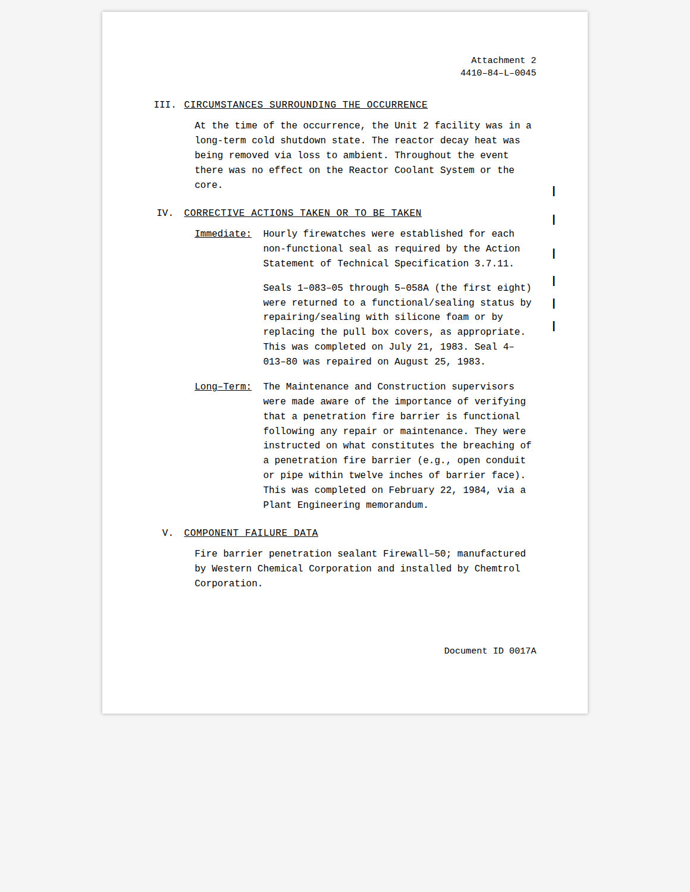Attachment 2
4410–84–L–0045
III. CIRCUMSTANCES SURROUNDING THE OCCURRENCE
At the time of the occurrence, the Unit 2 facility was in a long-term cold shutdown state. The reactor decay heat was being removed via loss to ambient. Throughout the event there was no effect on the Reactor Coolant System or the core.
IV. CORRECTIVE ACTIONS TAKEN OR TO BE TAKEN
Immediate:
Hourly firewatches were established for each non-functional seal as required by the Action Statement of Technical Specification 3.7.11.
Seals 1–083–05 through 5–058A (the first eight) were returned to a functional/sealing status by repairing/sealing with silicone foam or by replacing the pull box covers, as appropriate. This was completed on July 21, 1983. Seal 4–013–80 was repaired on August 25, 1983.
Long–Term:
The Maintenance and Construction supervisors were made aware of the importance of verifying that a penetration fire barrier is functional following any repair or maintenance. They were instructed on what constitutes the breaching of a penetration fire barrier (e.g., open conduit or pipe within twelve inches of barrier face). This was completed on February 22, 1984, via a Plant Engineering memorandum.
V. COMPONENT FAILURE DATA
Fire barrier penetration sealant Firewall–50; manufactured by Western Chemical Corporation and installed by Chemtrol Corporation.
Document ID 0017A
| | | | | |